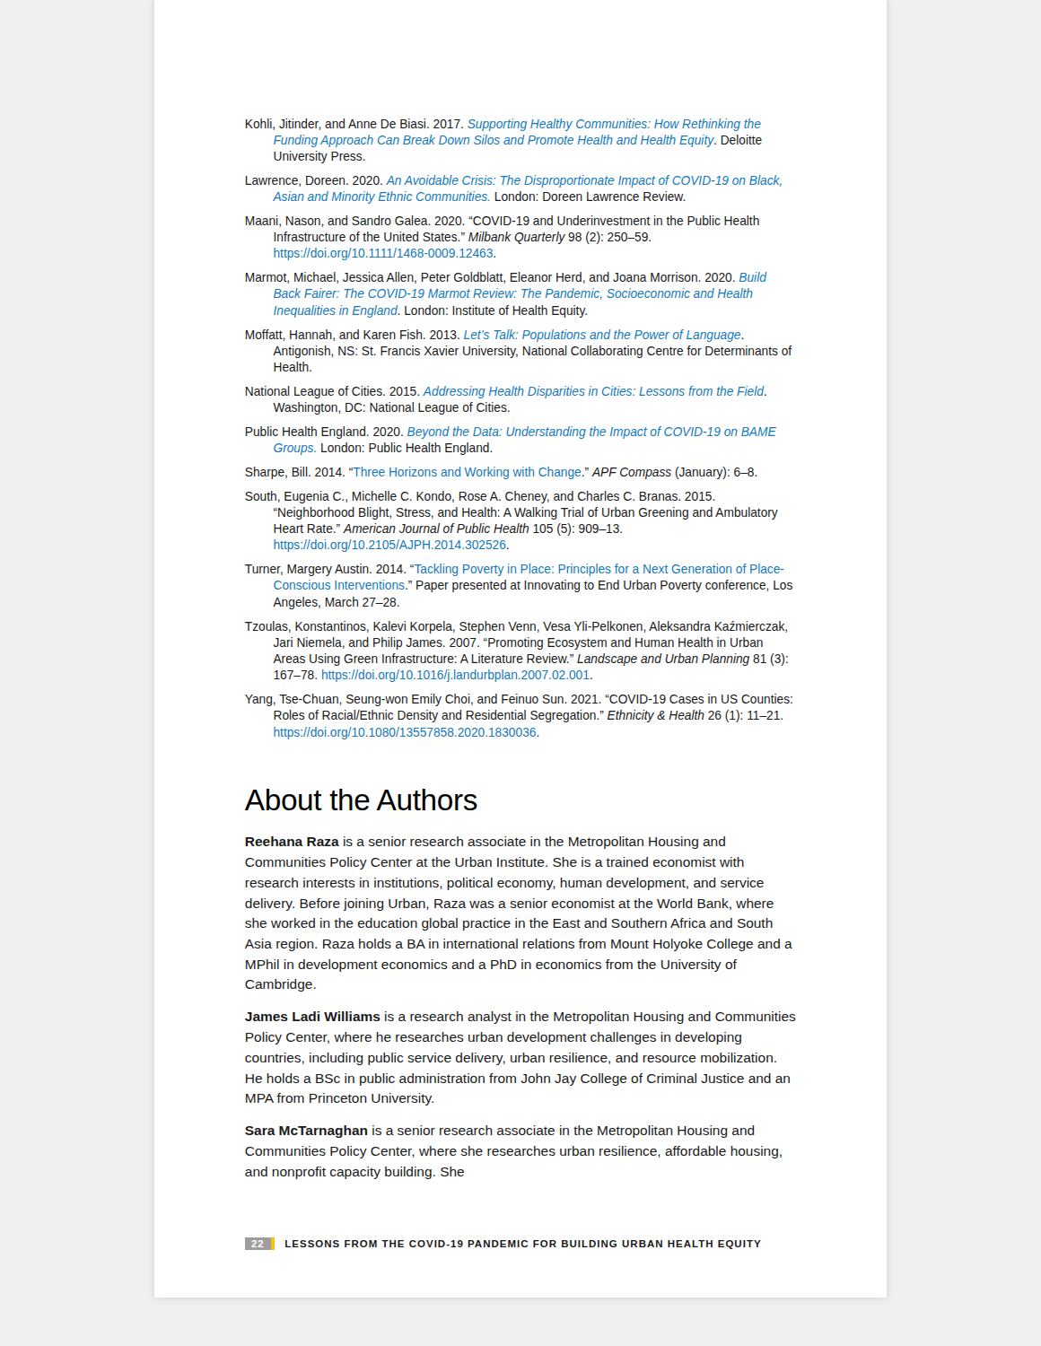Kohli, Jitinder, and Anne De Biasi. 2017. Supporting Healthy Communities: How Rethinking the Funding Approach Can Break Down Silos and Promote Health and Health Equity. Deloitte University Press.
Lawrence, Doreen. 2020. An Avoidable Crisis: The Disproportionate Impact of COVID-19 on Black, Asian and Minority Ethnic Communities. London: Doreen Lawrence Review.
Maani, Nason, and Sandro Galea. 2020. “COVID-19 and Underinvestment in the Public Health Infrastructure of the United States.” Milbank Quarterly 98 (2): 250–59. https://doi.org/10.1111/1468-0009.12463.
Marmot, Michael, Jessica Allen, Peter Goldblatt, Eleanor Herd, and Joana Morrison. 2020. Build Back Fairer: The COVID-19 Marmot Review: The Pandemic, Socioeconomic and Health Inequalities in England. London: Institute of Health Equity.
Moffatt, Hannah, and Karen Fish. 2013. Let’s Talk: Populations and the Power of Language. Antigonish, NS: St. Francis Xavier University, National Collaborating Centre for Determinants of Health.
National League of Cities. 2015. Addressing Health Disparities in Cities: Lessons from the Field. Washington, DC: National League of Cities.
Public Health England. 2020. Beyond the Data: Understanding the Impact of COVID-19 on BAME Groups. London: Public Health England.
Sharpe, Bill. 2014. “Three Horizons and Working with Change.” APF Compass (January): 6–8.
South, Eugenia C., Michelle C. Kondo, Rose A. Cheney, and Charles C. Branas. 2015. “Neighborhood Blight, Stress, and Health: A Walking Trial of Urban Greening and Ambulatory Heart Rate.” American Journal of Public Health 105 (5): 909–13. https://doi.org/10.2105/AJPH.2014.302526.
Turner, Margery Austin. 2014. “Tackling Poverty in Place: Principles for a Next Generation of Place-Conscious Interventions.” Paper presented at Innovating to End Urban Poverty conference, Los Angeles, March 27–28.
Tzoulas, Konstantinos, Kalevi Korpela, Stephen Venn, Vesa Yli-Pelkonen, Aleksandra Kaźmierczak, Jari Niemela, and Philip James. 2007. “Promoting Ecosystem and Human Health in Urban Areas Using Green Infrastructure: A Literature Review.” Landscape and Urban Planning 81 (3): 167–78. https://doi.org/10.1016/j.landurbplan.2007.02.001.
Yang, Tse-Chuan, Seung-won Emily Choi, and Feinuo Sun. 2021. “COVID-19 Cases in US Counties: Roles of Racial/Ethnic Density and Residential Segregation.” Ethnicity & Health 26 (1): 11–21. https://doi.org/10.1080/13557858.2020.1830036.
About the Authors
Reehana Raza is a senior research associate in the Metropolitan Housing and Communities Policy Center at the Urban Institute. She is a trained economist with research interests in institutions, political economy, human development, and service delivery. Before joining Urban, Raza was a senior economist at the World Bank, where she worked in the education global practice in the East and Southern Africa and South Asia region. Raza holds a BA in international relations from Mount Holyoke College and a MPhil in development economics and a PhD in economics from the University of Cambridge.
James Ladi Williams is a research analyst in the Metropolitan Housing and Communities Policy Center, where he researches urban development challenges in developing countries, including public service delivery, urban resilience, and resource mobilization. He holds a BSc in public administration from John Jay College of Criminal Justice and an MPA from Princeton University.
Sara McTarnaghan is a senior research associate in the Metropolitan Housing and Communities Policy Center, where she researches urban resilience, affordable housing, and nonprofit capacity building. She
22 LESSONS FROM THE COVID-19 PANDEMIC FOR BUILDING URBAN HEALTH EQUITY